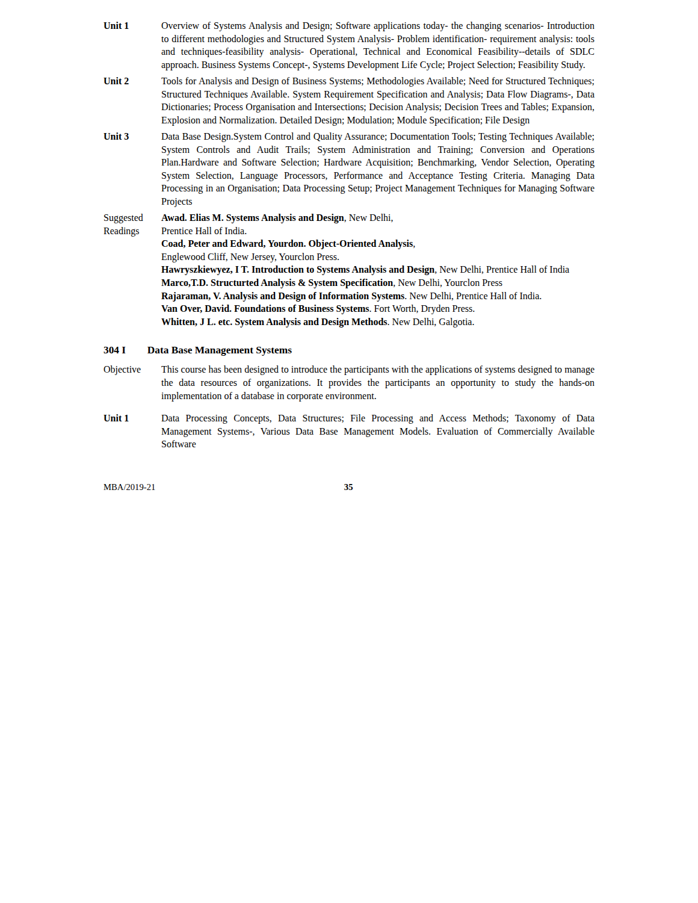Unit 1
Overview of Systems Analysis and Design; Software applications today- the changing scenarios- Introduction to different methodologies and Structured System Analysis- Problem identification- requirement analysis: tools and techniques-feasibility analysis- Operational, Technical and Economical Feasibility--details of SDLC approach. Business Systems Concept-, Systems Development Life Cycle; Project Selection; Feasibility Study.
Unit 2
Tools for Analysis and Design of Business Systems; Methodologies Available; Need for Structured Techniques; Structured Techniques Available. System Requirement Specification and Analysis; Data Flow Diagrams-, Data Dictionaries; Process Organisation and Intersections; Decision Analysis; Decision Trees and Tables; Expansion, Explosion and Normalization. Detailed Design; Modulation; Module Specification; File Design
Unit 3
Data Base Design.System Control and Quality Assurance; Documentation Tools; Testing Techniques Available; System Controls and Audit Trails; System Administration and Training; Conversion and Operations Plan.Hardware and Software Selection; Hardware Acquisition; Benchmarking, Vendor Selection, Operating System Selection, Language Processors, Performance and Acceptance Testing Criteria. Managing Data Processing in an Organisation; Data Processing Setup; Project Management Techniques for Managing Software Projects
Suggested Readings
Awad. Elias M. Systems Analysis and Design, New Delhi,
Prentice Hall of India.
Coad, Peter and Edward, Yourdon. Object-Oriented Analysis,
Englewood Cliff, New Jersey, Yourclon Press.
Hawryszkiewyez, I T. Introduction to Systems Analysis and Design, New Delhi, Prentice Hall of India
Marco,T.D. Structurted Analysis & System Specification, New Delhi, Yourclon Press
Rajaraman, V. Analysis and Design of Information Systems. New Delhi, Prentice Hall of India.
Van Over, David. Foundations of Business Systems. Fort Worth, Dryden Press.
Whitten, J L. etc. System Analysis and Design Methods. New Delhi, Galgotia.
304 IData Base Management Systems
Objective
This course has been designed to introduce the participants with the applications of systems designed to manage the data resources of organizations. It provides the participants an opportunity to study the hands-on implementation of a database in corporate environment.
Unit 1
Data Processing Concepts, Data Structures; File Processing and Access Methods; Taxonomy of Data Management Systems-, Various Data Base Management Models. Evaluation of Commercially Available Software
MBA/2019-21
35